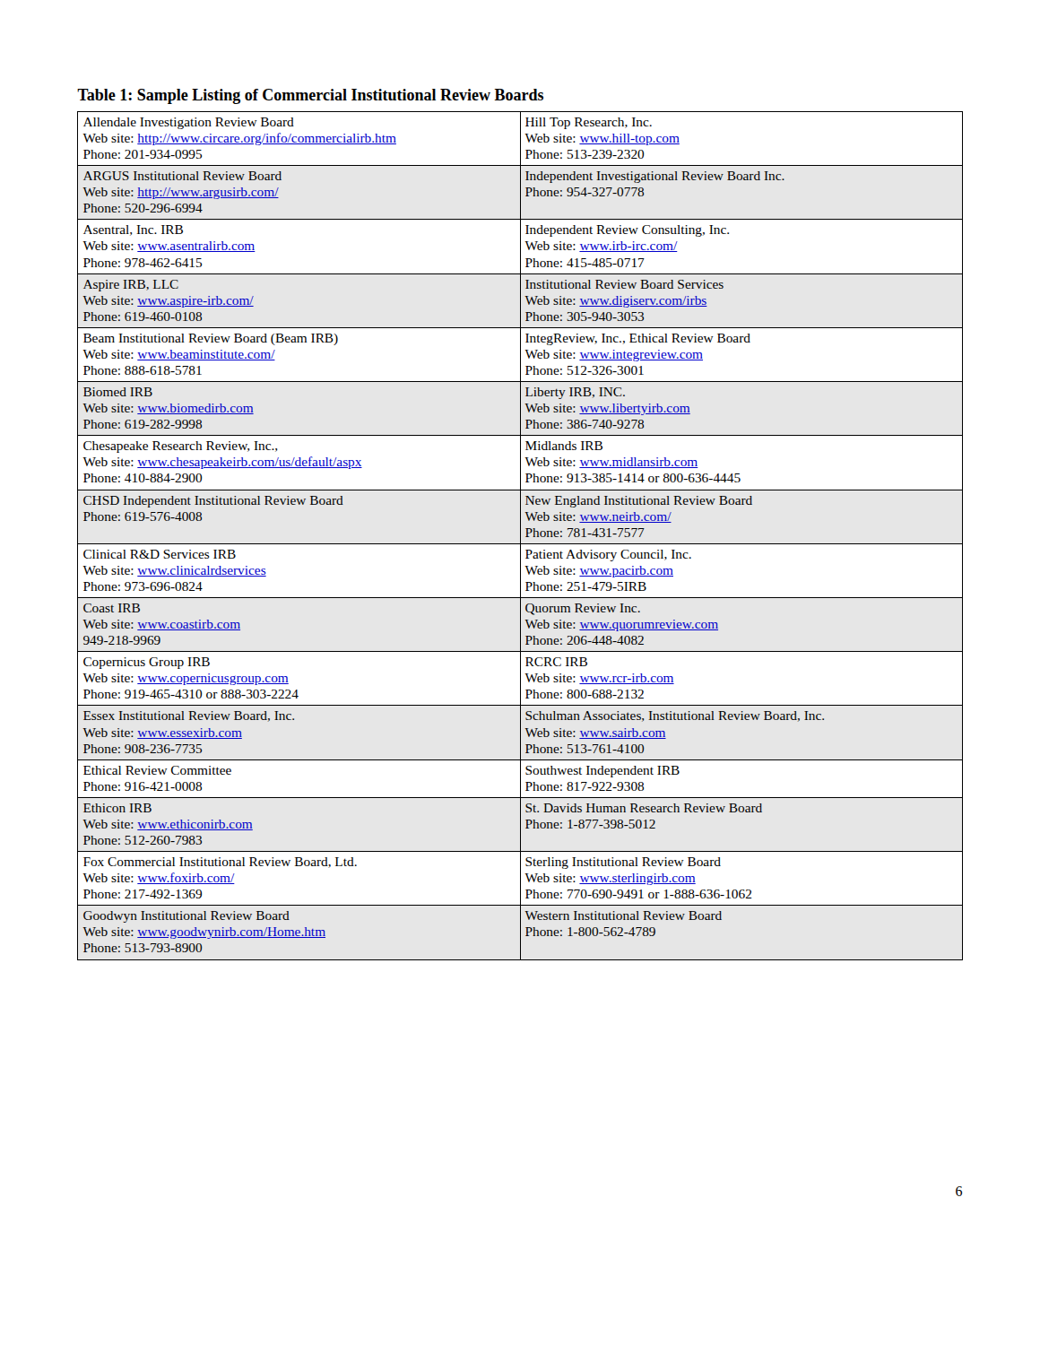Table 1: Sample Listing of Commercial Institutional Review Boards
| Allendale Investigation Review Board Web site: http://www.circare.org/info/commercialirb.htm Phone: 201-934-0995 | Hill Top Research, Inc. Web site: www.hill-top.com Phone: 513-239-2320 |
| ARGUS Institutional Review Board Web site: http://www.argusirb.com/ Phone: 520-296-6994 | Independent Investigational Review Board Inc. Phone: 954-327-0778 |
| Asentral, Inc. IRB Web site: www.asentralirb.com Phone: 978-462-6415 | Independent Review Consulting, Inc. Web site: www.irb-irc.com/ Phone: 415-485-0717 |
| Aspire IRB, LLC Web site: www.aspire-irb.com/ Phone: 619-460-0108 | Institutional Review Board Services Web site: www.digiserv.com/irbs Phone: 305-940-3053 |
| Beam Institutional Review Board (Beam IRB) Web site: www.beaminstitute.com/ Phone: 888-618-5781 | IntegReview, Inc., Ethical Review Board Web site: www.integreview.com Phone: 512-326-3001 |
| Biomed IRB Web site: www.biomedirb.com Phone: 619-282-9998 | Liberty IRB, INC. Web site: www.libertyirb.com Phone: 386-740-9278 |
| Chesapeake Research Review, Inc., Web site: www.chesapeakeirb.com/us/default/aspx Phone: 410-884-2900 | Midlands IRB Web site: www.midlansirb.com Phone: 913-385-1414 or 800-636-4445 |
| CHSD Independent Institutional Review Board Phone: 619-576-4008 | New England Institutional Review Board Web site: www.neirb.com/ Phone: 781-431-7577 |
| Clinical R&D Services IRB Web site: www.clinicalrdservices Phone: 973-696-0824 | Patient Advisory Council, Inc. Web site: www.pacirb.com Phone: 251-479-5IRB |
| Coast IRB Web site: www.coastirb.com 949-218-9969 | Quorum Review Inc. Web site: www.quorumreview.com Phone: 206-448-4082 |
| Copernicus Group IRB Web site: www.copernicusgroup.com Phone: 919-465-4310 or 888-303-2224 | RCRC IRB Web site: www.rcr-irb.com Phone: 800-688-2132 |
| Essex Institutional Review Board, Inc. Web site: www.essexirb.com Phone: 908-236-7735 | Schulman Associates, Institutional Review Board, Inc. Web site: www.sairb.com Phone: 513-761-4100 |
| Ethical Review Committee Phone: 916-421-0008 | Southwest Independent IRB Phone: 817-922-9308 |
| Ethicon IRB Web site: www.ethiconirb.com Phone: 512-260-7983 | St. Davids Human Research Review Board Phone: 1-877-398-5012 |
| Fox Commercial Institutional Review Board, Ltd. Web site: www.foxirb.com/ Phone: 217-492-1369 | Sterling Institutional Review Board Web site: www.sterlingirb.com Phone: 770-690-9491 or 1-888-636-1062 |
| Goodwyn Institutional Review Board Web site: www.goodwynirb.com/Home.htm Phone: 513-793-8900 | Western Institutional Review Board Phone: 1-800-562-4789 |
6